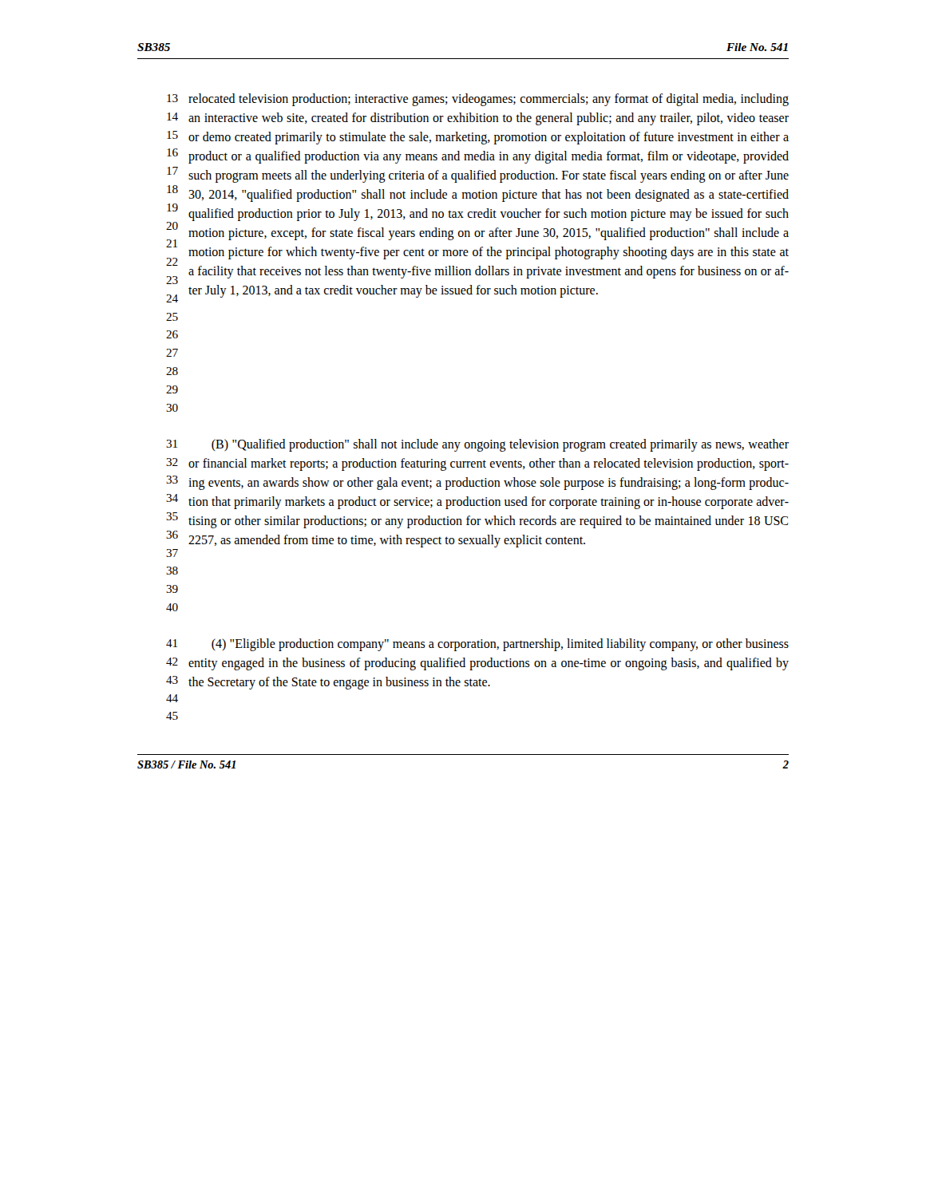SB385 File No. 541
13 14 15 16 17 18 19 20 21 22 23 24 25 26 27 28 29 30 relocated television production; interactive games; videogames; commercials; any format of digital media, including an interactive web site, created for distribution or exhibition to the general public; and any trailer, pilot, video teaser or demo created primarily to stimulate the sale, marketing, promotion or exploitation of future investment in either a product or a qualified production via any means and media in any digital media format, film or videotape, provided such program meets all the underlying criteria of a qualified production. For state fiscal years ending on or after June 30, 2014, "qualified production" shall not include a motion picture that has not been designated as a state-certified qualified production prior to July 1, 2013, and no tax credit voucher for such motion picture may be issued for such motion picture, except, for state fiscal years ending on or after June 30, 2015, "qualified production" shall include a motion picture for which twenty-five per cent or more of the principal photography shooting days are in this state at a facility that receives not less than twenty-five million dollars in private investment and opens for business on or after July 1, 2013, and a tax credit voucher may be issued for such motion picture.
31 32 33 34 35 36 37 38 39 40 (B) "Qualified production" shall not include any ongoing television program created primarily as news, weather or financial market reports; a production featuring current events, other than a relocated television production, sporting events, an awards show or other gala event; a production whose sole purpose is fundraising; a long-form production that primarily markets a product or service; a production used for corporate training or in-house corporate advertising or other similar productions; or any production for which records are required to be maintained under 18 USC 2257, as amended from time to time, with respect to sexually explicit content.
41 42 43 44 45 (4) "Eligible production company" means a corporation, partnership, limited liability company, or other business entity engaged in the business of producing qualified productions on a one-time or ongoing basis, and qualified by the Secretary of the State to engage in business in the state.
SB385 / File No. 541 2